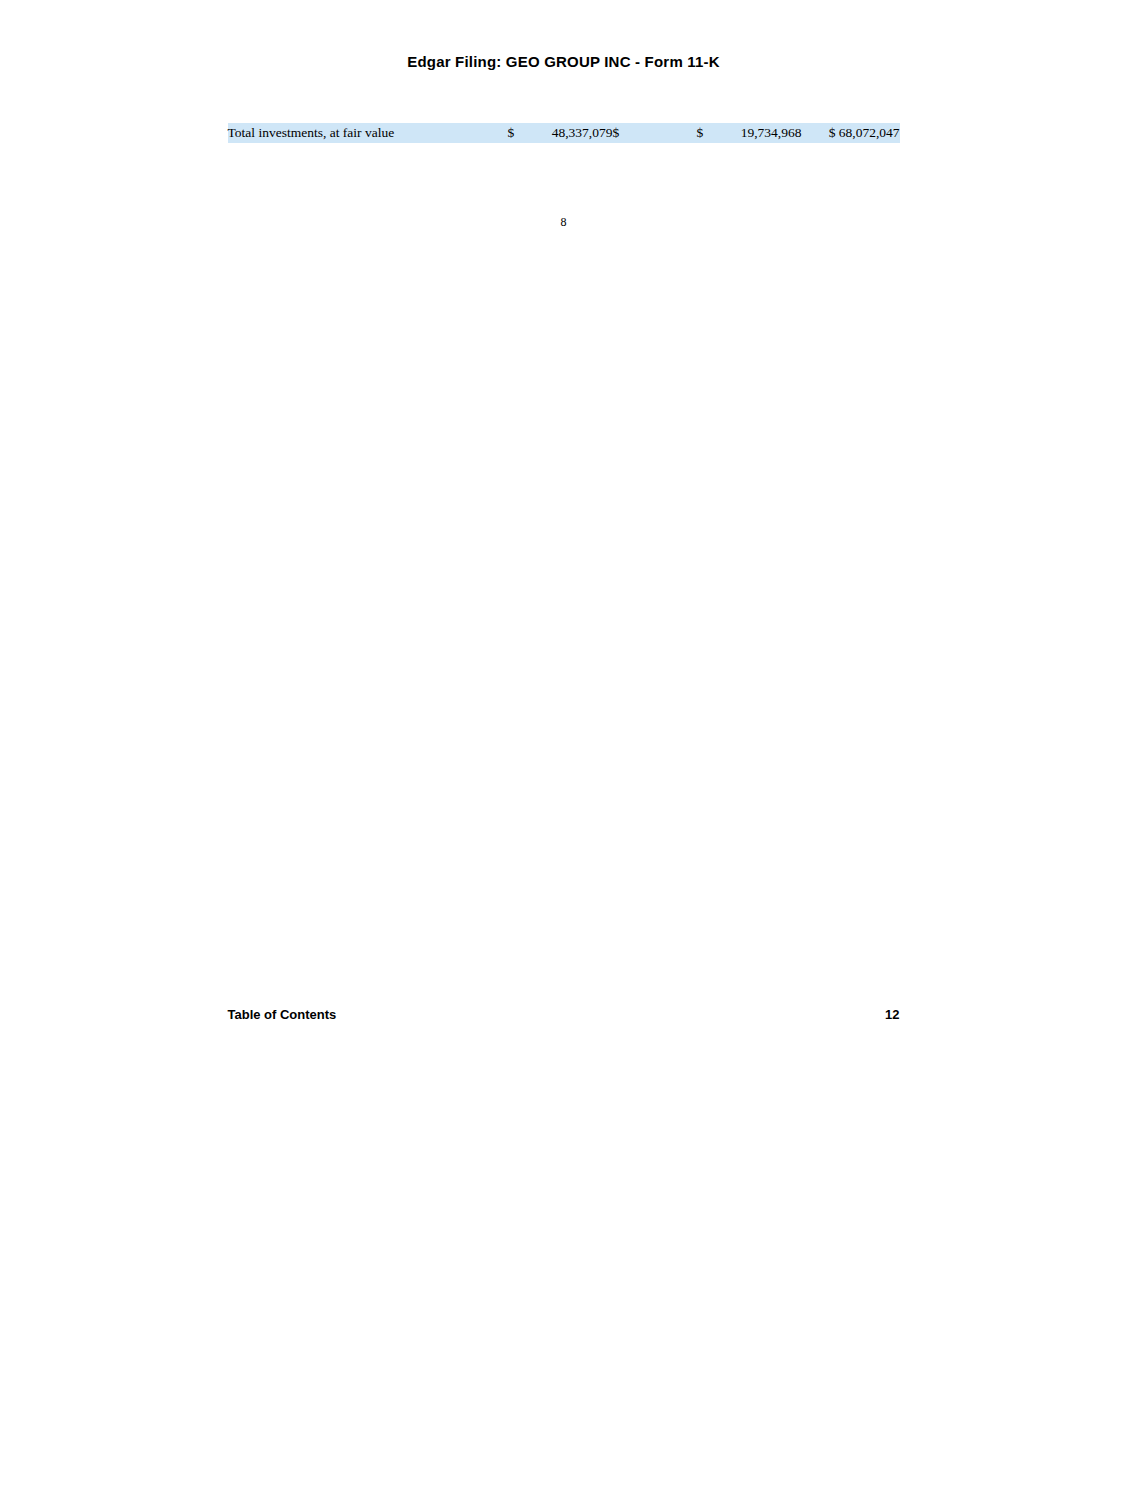Edgar Filing: GEO GROUP INC - Form 11-K
| Total investments, at fair value | $ | 48,337,079 | $ | | $ | 19,734,968 | $ 68,072,047 |
8
Table of Contents 12